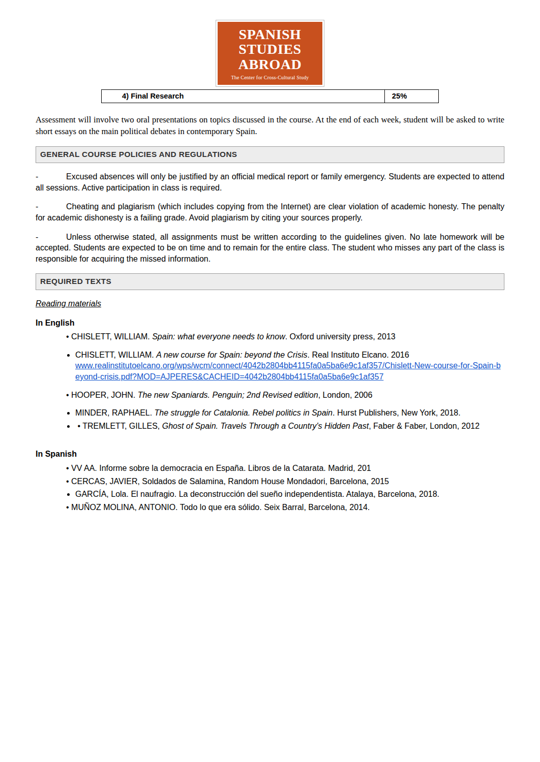SPANISH STUDIES ABROAD The Center for Cross-Cultural Study
| 4) Final Research | 25% |
Assessment will involve two oral presentations on topics discussed in the course. At the end of each week, student will be asked to write short essays on the main political debates in contemporary Spain.
GENERAL COURSE POLICIES AND REGULATIONS
-Excused absences will only be justified by an official medical report or family emergency. Students are expected to attend all sessions. Active participation in class is required.
-Cheating and plagiarism (which includes copying from the Internet) are clear violation of academic honesty. The penalty for academic dishonesty is a failing grade. Avoid plagiarism by citing your sources properly.
-Unless otherwise stated, all assignments must be written according to the guidelines given. No late homework will be accepted. Students are expected to be on time and to remain for the entire class. The student who misses any part of the class is responsible for acquiring the missed information.
REQUIRED TEXTS
Reading materials
In English
CHISLETT, WILLIAM. Spain: what everyone needs to know. Oxford university press, 2013
CHISLETT, WILLIAM. A new course for Spain: beyond the Crisis. Real Instituto Elcano. 2016
www.realinstitutoelcano.org/wps/wcm/connect/4042b2804bb4115fa0a5ba6e9c1af357/Chislett-New-course-for-Spain-beyond-crisis.pdf?MOD=AJPERES&CACHEID=4042b2804bb4115fa0a5ba6e9c1af357
HOOPER, JOHN. The new Spaniards. Penguin; 2nd Revised edition, London, 2006
MINDER, RAPHAEL. The struggle for Catalonia. Rebel politics in Spain. Hurst Publishers, New York, 2018.
• TREMLETT, GILLES, Ghost of Spain. Travels Through a Country's Hidden Past, Faber & Faber, London, 2012
In Spanish
VV AA. Informe sobre la democracia en España. Libros de la Catarata. Madrid, 201
CERCAS, JAVIER, Soldados de Salamina, Random House Mondadori, Barcelona, 2015
GARCÍA, Lola. El naufragio. La deconstrucción del sueño independentista. Atalaya, Barcelona, 2018.
MUÑOZ MOLINA, ANTONIO. Todo lo que era sólido. Seix Barral, Barcelona, 2014.